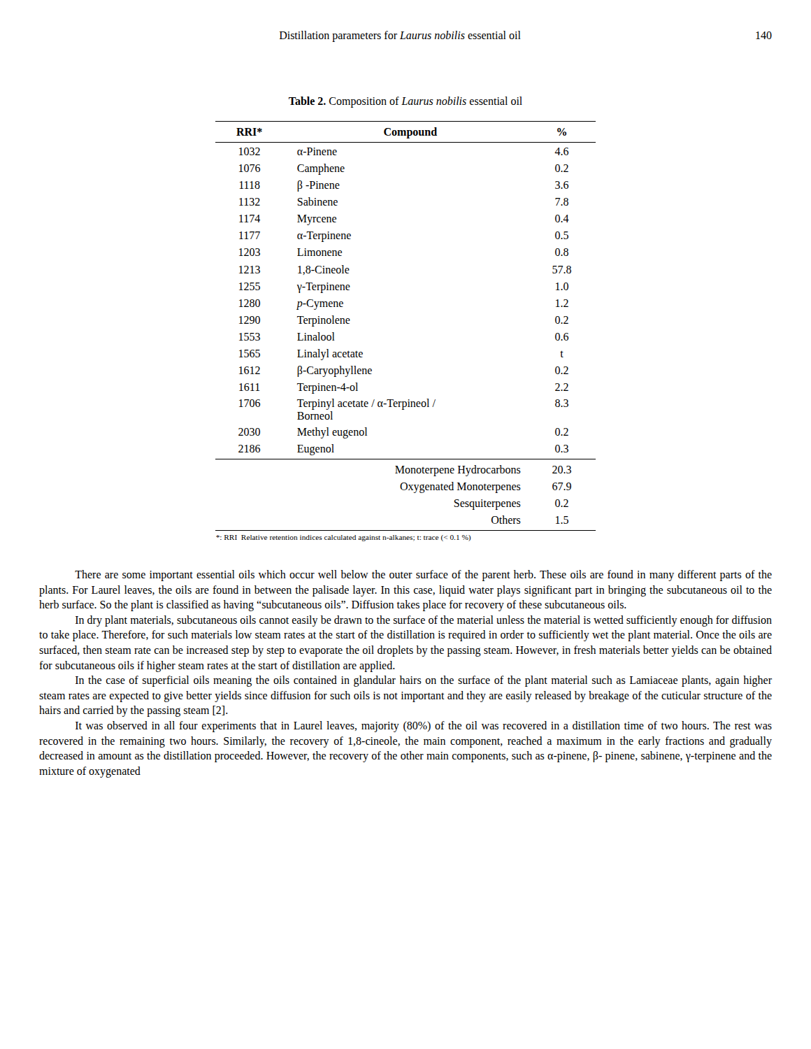Distillation parameters for Laurus nobilis essential oil
140
Table 2. Composition of Laurus nobilis essential oil
| RRI* | Compound | % |
| --- | --- | --- |
| 1032 | α-Pinene | 4.6 |
| 1076 | Camphene | 0.2 |
| 1118 | β -Pinene | 3.6 |
| 1132 | Sabinene | 7.8 |
| 1174 | Myrcene | 0.4 |
| 1177 | α-Terpinene | 0.5 |
| 1203 | Limonene | 0.8 |
| 1213 | 1,8-Cineole | 57.8 |
| 1255 | γ-Terpinene | 1.0 |
| 1280 | p -Cymene | 1.2 |
| 1290 | Terpinolene | 0.2 |
| 1553 | Linalool | 0.6 |
| 1565 | Linalyl acetate | t |
| 1612 | β-Caryophyllene | 0.2 |
| 1611 | Terpinen-4-ol | 2.2 |
| 1706 | Terpinyl acetate / α-Terpineol / Borneol | 8.3 |
| 2030 | Methyl eugenol | 0.2 |
| 2186 | Eugenol | 0.3 |
| Monoterpene Hydrocarbons | 20.3 |
| Oxygenated Monoterpenes | 67.9 |
| Sesquiterpenes | 0.2 |
| Others | 1.5 |
*: RRI Relative retention indices calculated against n-alkanes; t: trace (< 0.1 %)
There are some important essential oils which occur well below the outer surface of the parent herb. These oils are found in many different parts of the plants. For Laurel leaves, the oils are found in between the palisade layer. In this case, liquid water plays significant part in bringing the subcutaneous oil to the herb surface. So the plant is classified as having “subcutaneous oils”. Diffusion takes place for recovery of these subcutaneous oils.
In dry plant materials, subcutaneous oils cannot easily be drawn to the surface of the material unless the material is wetted sufficiently enough for diffusion to take place. Therefore, for such materials low steam rates at the start of the distillation is required in order to sufficiently wet the plant material. Once the oils are surfaced, then steam rate can be increased step by step to evaporate the oil droplets by the passing steam. However, in fresh materials better yields can be obtained for subcutaneous oils if higher steam rates at the start of distillation are applied.
In the case of superficial oils meaning the oils contained in glandular hairs on the surface of the plant material such as Lamiaceae plants, again higher steam rates are expected to give better yields since diffusion for such oils is not important and they are easily released by breakage of the cuticular structure of the hairs and carried by the passing steam [2].
It was observed in all four experiments that in Laurel leaves, majority (80%) of the oil was recovered in a distillation time of two hours. The rest was recovered in the remaining two hours. Similarly, the recovery of 1,8-cineole, the main component, reached a maximum in the early fractions and gradually decreased in amount as the distillation proceeded. However, the recovery of the other main components, such as α-pinene, β- pinene, sabinene, γ-terpinene and the mixture of oxygenated